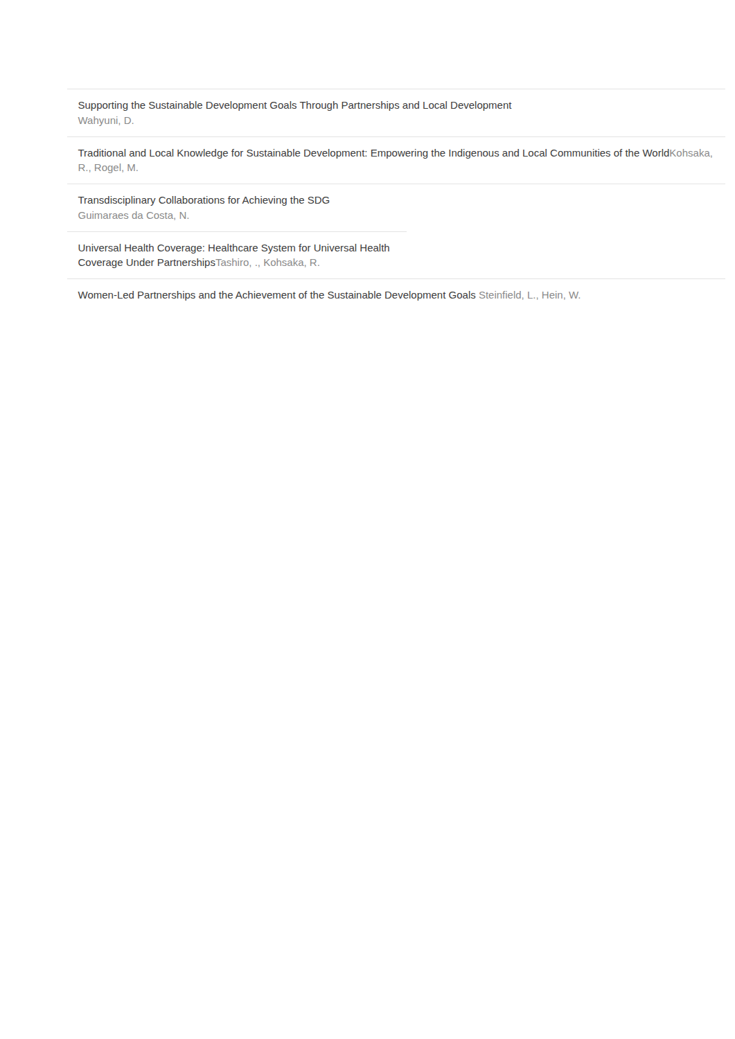Supporting the Sustainable Development Goals Through Partnerships and Local Development
Wahyuni, D.
Traditional and Local Knowledge for Sustainable Development: Empowering the Indigenous and Local Communities of the World Kohsaka, R., Rogel, M.
Transdisciplinary Collaborations for Achieving the SDG
Guimaraes da Costa, N.
Universal Health Coverage: Healthcare System for Universal Health Coverage Under Partnerships Tashiro, ., Kohsaka, R.
Women-Led Partnerships and the Achievement of the Sustainable Development Goals Steinfield, L., Hein, W.